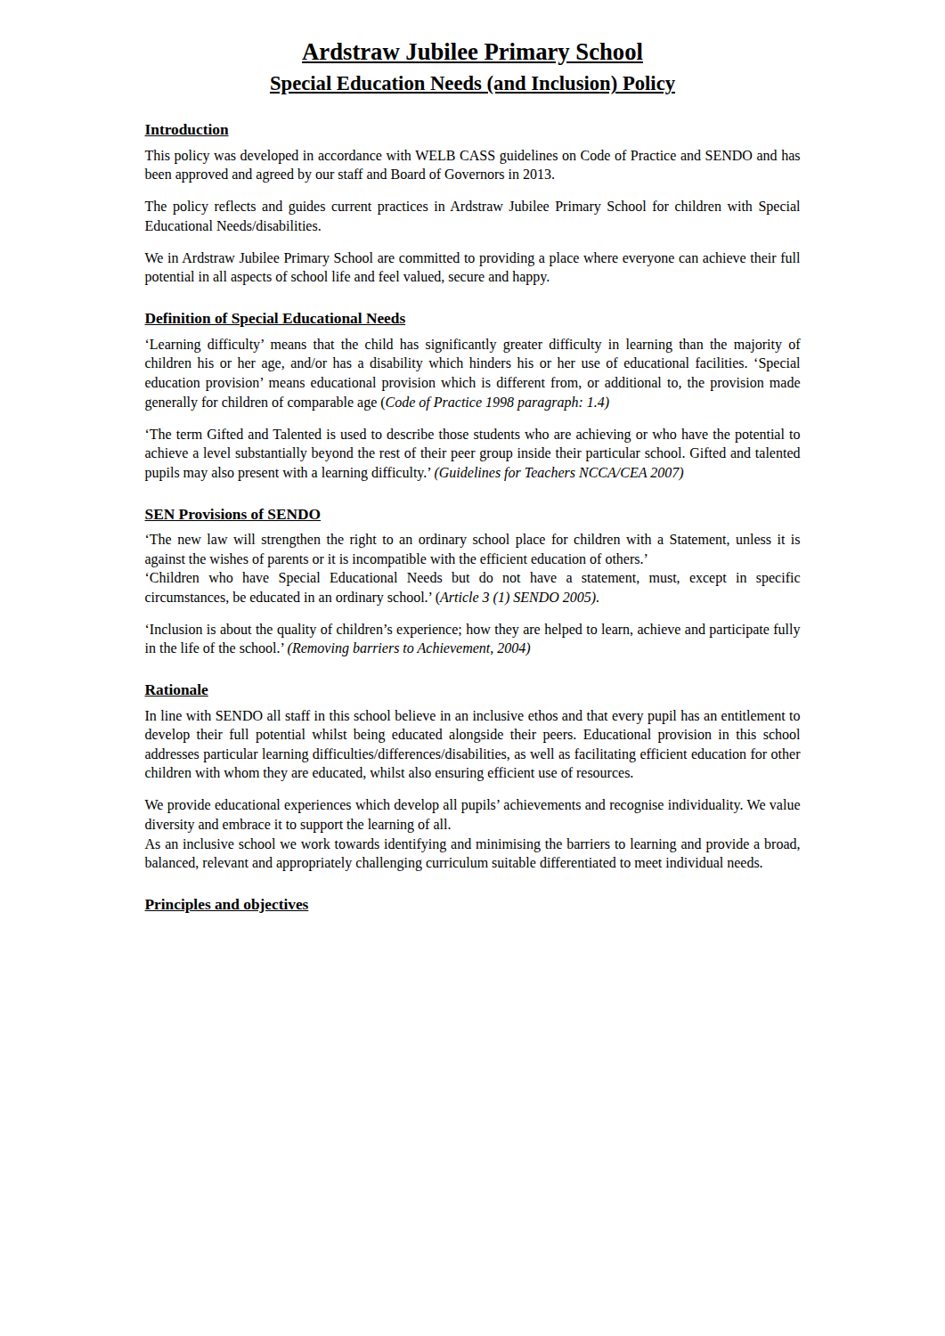Ardstraw Jubilee Primary School Special Education Needs (and Inclusion) Policy
Introduction
This policy was developed in accordance with WELB CASS guidelines on Code of Practice and SENDO and has been approved and agreed by our staff and Board of Governors in 2013.
The policy reflects and guides current practices in Ardstraw Jubilee Primary School for children with Special Educational Needs/disabilities.
We in Ardstraw Jubilee Primary School are committed to providing a place where everyone can achieve their full potential in all aspects of school life and feel valued, secure and happy.
Definition of Special Educational Needs
‘Learning difficulty’ means that the child has significantly greater difficulty in learning than the majority of children his or her age, and/or has a disability which hinders his or her use of educational facilities. ‘Special education provision’ means educational provision which is different from, or additional to, the provision made generally for children of comparable age (Code of Practice 1998 paragraph: 1.4)
‘The term Gifted and Talented is used to describe those students who are achieving or who have the potential to achieve a level substantially beyond the rest of their peer group inside their particular school. Gifted and talented pupils may also present with a learning difficulty.’ (Guidelines for Teachers NCCA/CEA 2007)
SEN Provisions of SENDO
‘The new law will strengthen the right to an ordinary school place for children with a Statement, unless it is against the wishes of parents or it is incompatible with the efficient education of others.’
‘Children who have Special Educational Needs but do not have a statement, must, except in specific circumstances, be educated in an ordinary school.’ (Article 3 (1) SENDO 2005).
‘Inclusion is about the quality of children’s experience; how they are helped to learn, achieve and participate fully in the life of the school.’ (Removing barriers to Achievement, 2004)
Rationale
In line with SENDO all staff in this school believe in an inclusive ethos and that every pupil has an entitlement to develop their full potential whilst being educated alongside their peers. Educational provision in this school addresses particular learning difficulties/differences/disabilities, as well as facilitating efficient education for other children with whom they are educated, whilst also ensuring efficient use of resources.
We provide educational experiences which develop all pupils’ achievements and recognise individuality. We value diversity and embrace it to support the learning of all.
As an inclusive school we work towards identifying and minimising the barriers to learning and provide a broad, balanced, relevant and appropriately challenging curriculum suitable differentiated to meet individual needs.
Principles and objectives